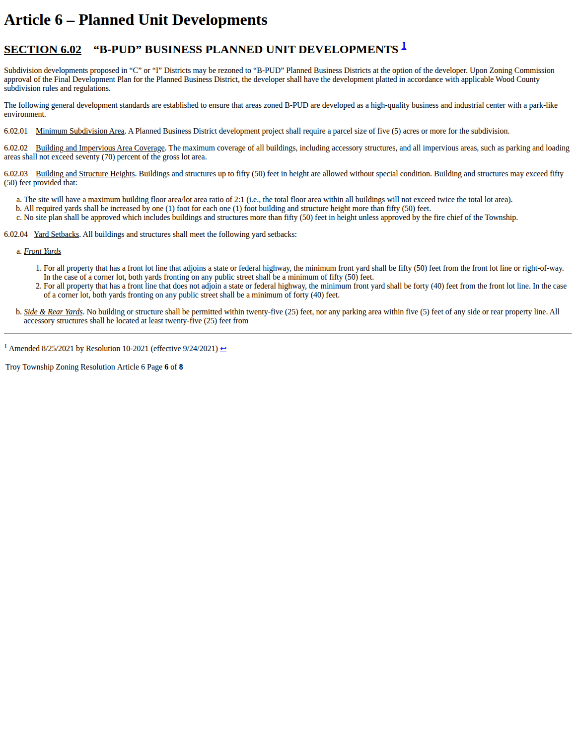Article 6 – Planned Unit Developments
SECTION 6.02 “B-PUD” BUSINESS PLANNED UNIT DEVELOPMENTS 1
Subdivision developments proposed in “C” or “I” Districts may be rezoned to “B-PUD” Planned Business Districts at the option of the developer. Upon Zoning Commission approval of the Final Development Plan for the Planned Business District, the developer shall have the development platted in accordance with applicable Wood County subdivision rules and regulations.
The following general development standards are established to ensure that areas zoned B-PUD are developed as a high-quality business and industrial center with a park-like environment.
6.02.01 Minimum Subdivision Area. A Planned Business District development project shall require a parcel size of five (5) acres or more for the subdivision.
6.02.02 Building and Impervious Area Coverage. The maximum coverage of all buildings, including accessory structures, and all impervious areas, such as parking and loading areas shall not exceed seventy (70) percent of the gross lot area.
6.02.03 Building and Structure Heights. Buildings and structures up to fifty (50) feet in height are allowed without special condition. Building and structures may exceed fifty (50) feet provided that:
The site will have a maximum building floor area/lot area ratio of 2:1 (i.e., the total floor area within all buildings will not exceed twice the total lot area).
All required yards shall be increased by one (1) foot for each one (1) foot building and structure height more than fifty (50) feet.
No site plan shall be approved which includes buildings and structures more than fifty (50) feet in height unless approved by the fire chief of the Township.
6.02.04 Yard Setbacks. All buildings and structures shall meet the following yard setbacks:
Front Yards
For all property that has a front lot line that adjoins a state or federal highway, the minimum front yard shall be fifty (50) feet from the front lot line or right-of-way. In the case of a corner lot, both yards fronting on any public street shall be a minimum of fifty (50) feet.
For all property that has a front line that does not adjoin a state or federal highway, the minimum front yard shall be forty (40) feet from the front lot line. In the case of a corner lot, both yards fronting on any public street shall be a minimum of forty (40) feet.
Side & Rear Yards. No building or structure shall be permitted within twenty-five (25) feet, nor any parking area within five (5) feet of any side or rear property line. All accessory structures shall be located at least twenty-five (25) feet from
1 Amended 8/25/2021 by Resolution 10-2021 (effective 9/24/2021) ↩
| Troy Township Zoning Resolution | Article 6 | Page 6 of 8 |